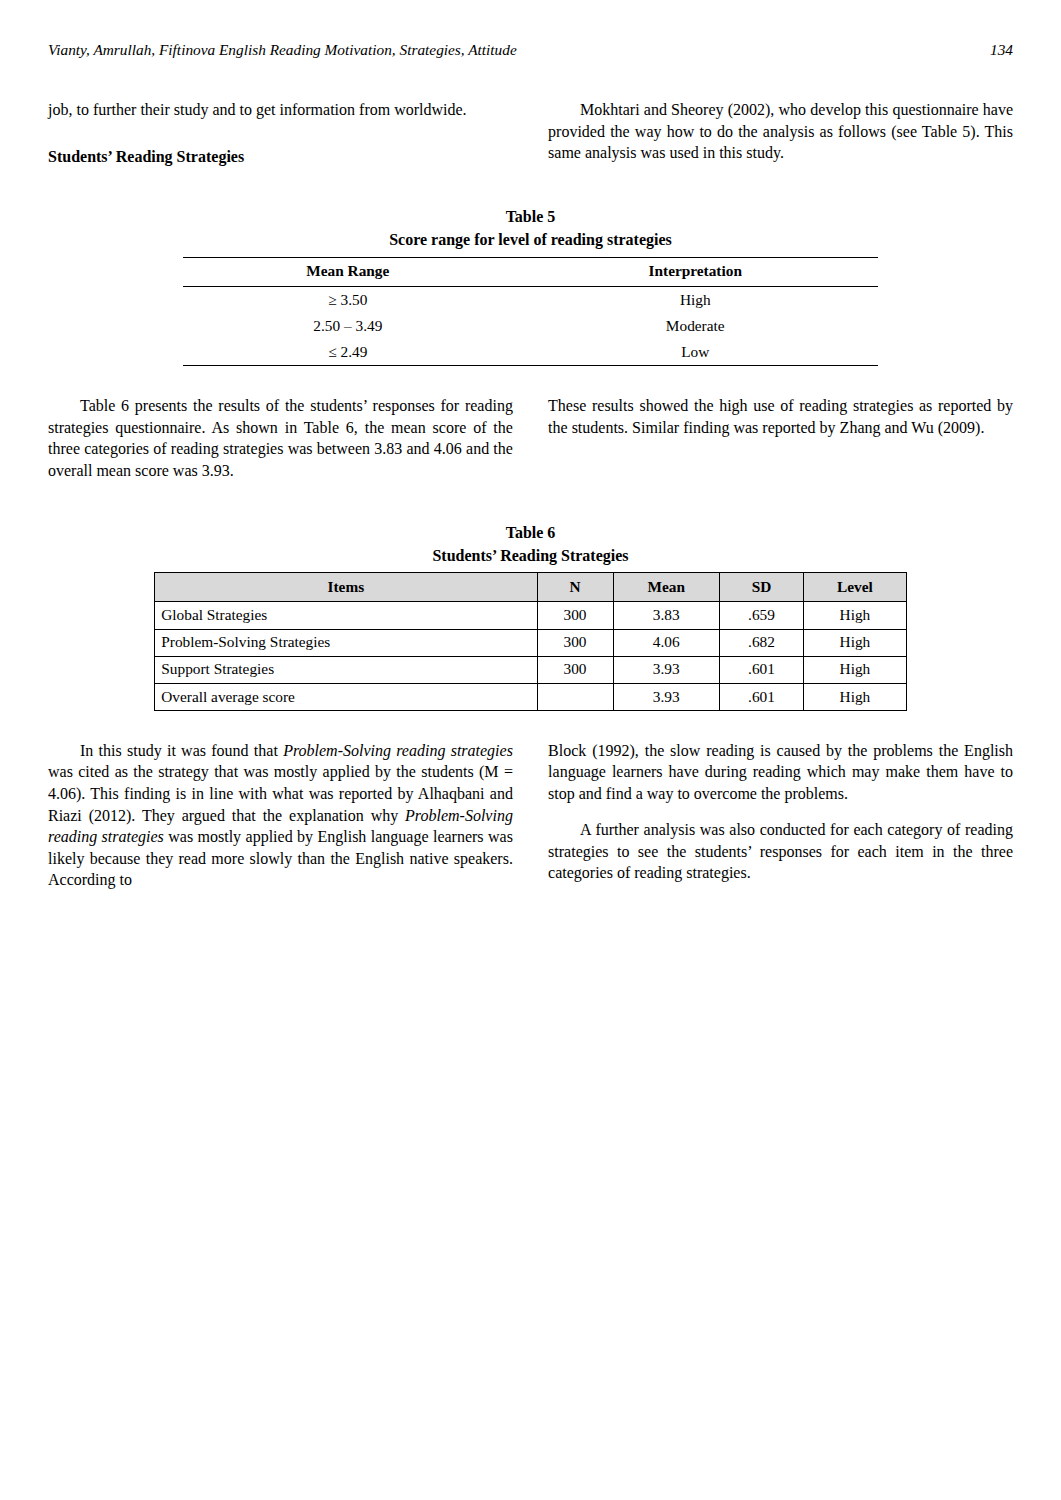Vianty, Amrullah, Fiftinova English Reading Motivation, Strategies, Attitude 134
job, to further their study and to get information from worldwide.
Students’ Reading Strategies
Mokhtari and Sheorey (2002), who develop this questionnaire have provided the way how to do the analysis as follows (see Table 5). This same analysis was used in this study.
Table 5
Score range for level of reading strategies
| Mean Range | Interpretation |
| --- | --- |
| ≥ 3.50 | High |
| 2.50 – 3.49 | Moderate |
| ≤ 2.49 | Low |
Table 6 presents the results of the students’ responses for reading strategies questionnaire. As shown in Table 6, the mean score of the three categories of reading strategies was between 3.83 and 4.06 and the overall mean score was 3.93.
These results showed the high use of reading strategies as reported by the students. Similar finding was reported by Zhang and Wu (2009).
Table 6
Students’ Reading Strategies
| Items | N | Mean | SD | Level |
| --- | --- | --- | --- | --- |
| Global Strategies | 300 | 3.83 | .659 | High |
| Problem-Solving Strategies | 300 | 4.06 | .682 | High |
| Support Strategies | 300 | 3.93 | .601 | High |
| Overall average score | | 3.93 | .601 | High |
In this study it was found that Problem-Solving reading strategies was cited as the strategy that was mostly applied by the students (M = 4.06). This finding is in line with what was reported by Alhaqbani and Riazi (2012). They argued that the explanation why Problem-Solving reading strategies was mostly applied by English language learners was likely because they read more slowly than the English native speakers. According to
Block (1992), the slow reading is caused by the problems the English language learners have during reading which may make them have to stop and find a way to overcome the problems.
A further analysis was also conducted for each category of reading strategies to see the students’ responses for each item in the three categories of reading strategies.